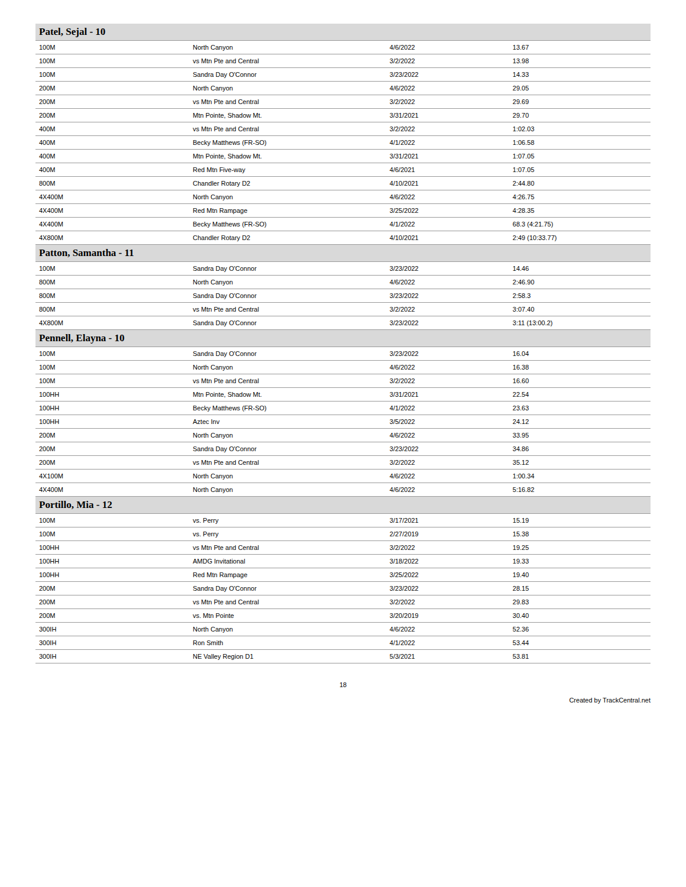| Patel, Sejal - 10 |
| 100M | North Canyon | 4/6/2022 | 13.67 |
| 100M | vs Mtn Pte and Central | 3/2/2022 | 13.98 |
| 100M | Sandra Day O'Connor | 3/23/2022 | 14.33 |
| 200M | North Canyon | 4/6/2022 | 29.05 |
| 200M | vs Mtn Pte and Central | 3/2/2022 | 29.69 |
| 200M | Mtn Pointe, Shadow Mt. | 3/31/2021 | 29.70 |
| 400M | vs Mtn Pte and Central | 3/2/2022 | 1:02.03 |
| 400M | Becky Matthews (FR-SO) | 4/1/2022 | 1:06.58 |
| 400M | Mtn Pointe, Shadow Mt. | 3/31/2021 | 1:07.05 |
| 400M | Red Mtn Five-way | 4/6/2021 | 1:07.05 |
| 800M | Chandler Rotary D2 | 4/10/2021 | 2:44.80 |
| 4X400M | North Canyon | 4/6/2022 | 4:26.75 |
| 4X400M | Red Mtn Rampage | 3/25/2022 | 4:28.35 |
| 4X400M | Becky Matthews (FR-SO) | 4/1/2022 | 68.3 (4:21.75) |
| 4X800M | Chandler Rotary D2 | 4/10/2021 | 2:49 (10:33.77) |
| Patton, Samantha - 11 |
| 100M | Sandra Day O'Connor | 3/23/2022 | 14.46 |
| 800M | North Canyon | 4/6/2022 | 2:46.90 |
| 800M | Sandra Day O'Connor | 3/23/2022 | 2:58.3 |
| 800M | vs Mtn Pte and Central | 3/2/2022 | 3:07.40 |
| 4X800M | Sandra Day O'Connor | 3/23/2022 | 3:11 (13:00.2) |
| Pennell, Elayna - 10 |
| 100M | Sandra Day O'Connor | 3/23/2022 | 16.04 |
| 100M | North Canyon | 4/6/2022 | 16.38 |
| 100M | vs Mtn Pte and Central | 3/2/2022 | 16.60 |
| 100HH | Mtn Pointe, Shadow Mt. | 3/31/2021 | 22.54 |
| 100HH | Becky Matthews (FR-SO) | 4/1/2022 | 23.63 |
| 100HH | Aztec Inv | 3/5/2022 | 24.12 |
| 200M | North Canyon | 4/6/2022 | 33.95 |
| 200M | Sandra Day O'Connor | 3/23/2022 | 34.86 |
| 200M | vs Mtn Pte and Central | 3/2/2022 | 35.12 |
| 4X100M | North Canyon | 4/6/2022 | 1:00.34 |
| 4X400M | North Canyon | 4/6/2022 | 5:16.82 |
| Portillo, Mia - 12 |
| 100M | vs. Perry | 3/17/2021 | 15.19 |
| 100M | vs. Perry | 2/27/2019 | 15.38 |
| 100HH | vs Mtn Pte and Central | 3/2/2022 | 19.25 |
| 100HH | AMDG Invitational | 3/18/2022 | 19.33 |
| 100HH | Red Mtn Rampage | 3/25/2022 | 19.40 |
| 200M | Sandra Day O'Connor | 3/23/2022 | 28.15 |
| 200M | vs Mtn Pte and Central | 3/2/2022 | 29.83 |
| 200M | vs. Mtn Pointe | 3/20/2019 | 30.40 |
| 300IH | North Canyon | 4/6/2022 | 52.36 |
| 300IH | Ron Smith | 4/1/2022 | 53.44 |
| 300IH | NE Valley Region D1 | 5/3/2021 | 53.81 |
18
Created by TrackCentral.net